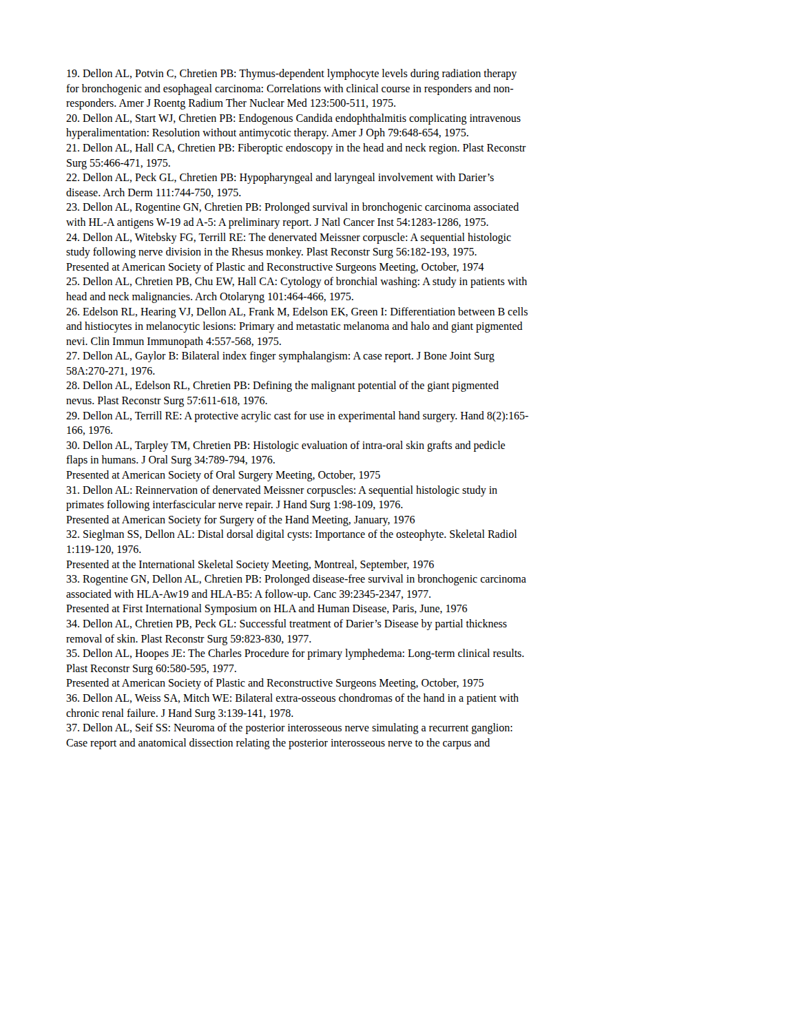19. Dellon AL, Potvin C, Chretien PB: Thymus-dependent lymphocyte levels during radiation therapy for bronchogenic and esophageal carcinoma: Correlations with clinical course in responders and non-responders. Amer J Roentg Radium Ther Nuclear Med 123:500-511, 1975.
20. Dellon AL, Start WJ, Chretien PB: Endogenous Candida endophthalmitis complicating intravenous hyperalimentation: Resolution without antimycotic therapy. Amer J Oph 79:648-654, 1975.
21. Dellon AL, Hall CA, Chretien PB: Fiberoptic endoscopy in the head and neck region. Plast Reconstr Surg 55:466-471, 1975.
22. Dellon AL, Peck GL, Chretien PB: Hypopharyngeal and laryngeal involvement with Darier’s disease. Arch Derm 111:744-750, 1975.
23. Dellon AL, Rogentine GN, Chretien PB: Prolonged survival in bronchogenic carcinoma associated with HL-A antigens W-19 ad A-5: A preliminary report. J Natl Cancer Inst 54:1283-1286, 1975.
24. Dellon AL, Witebsky FG, Terrill RE: The denervated Meissner corpuscle: A sequential histologic study following nerve division in the Rhesus monkey. Plast Reconstr Surg 56:182-193, 1975.
Presented at American Society of Plastic and Reconstructive Surgeons Meeting, October, 1974
25. Dellon AL, Chretien PB, Chu EW, Hall CA: Cytology of bronchial washing: A study in patients with head and neck malignancies. Arch Otolaryng 101:464-466, 1975.
26. Edelson RL, Hearing VJ, Dellon AL, Frank M, Edelson EK, Green I: Differentiation between B cells and histiocytes in melanocytic lesions: Primary and metastatic melanoma and halo and giant pigmented nevi. Clin Immun Immunopath 4:557-568, 1975.
27. Dellon AL, Gaylor B: Bilateral index finger symphalangism: A case report. J Bone Joint Surg 58A:270-271, 1976.
28. Dellon AL, Edelson RL, Chretien PB: Defining the malignant potential of the giant pigmented nevus. Plast Reconstr Surg 57:611-618, 1976.
29. Dellon AL, Terrill RE: A protective acrylic cast for use in experimental hand surgery. Hand 8(2):165-166, 1976.
30. Dellon AL, Tarpley TM, Chretien PB: Histologic evaluation of intra-oral skin grafts and pedicle flaps in humans. J Oral Surg 34:789-794, 1976.
Presented at American Society of Oral Surgery Meeting, October, 1975
31. Dellon AL: Reinnervation of denervated Meissner corpuscles: A sequential histologic study in primates following interfascicular nerve repair. J Hand Surg 1:98-109, 1976.
Presented at American Society for Surgery of the Hand Meeting, January, 1976
32. Sieglman SS, Dellon AL: Distal dorsal digital cysts: Importance of the osteophyte. Skeletal Radiol 1:119-120, 1976.
Presented at the International Skeletal Society Meeting, Montreal, September, 1976
33. Rogentine GN, Dellon AL, Chretien PB: Prolonged disease-free survival in bronchogenic carcinoma associated with HLA-Aw19 and HLA-B5: A follow-up. Canc 39:2345-2347, 1977.
Presented at First International Symposium on HLA and Human Disease, Paris, June, 1976
34. Dellon AL, Chretien PB, Peck GL: Successful treatment of Darier’s Disease by partial thickness removal of skin. Plast Reconstr Surg 59:823-830, 1977.
35. Dellon AL, Hoopes JE: The Charles Procedure for primary lymphedema: Long-term clinical results. Plast Reconstr Surg 60:580-595, 1977.
Presented at American Society of Plastic and Reconstructive Surgeons Meeting, October, 1975
36. Dellon AL, Weiss SA, Mitch WE: Bilateral extra-osseous chondromas of the hand in a patient with chronic renal failure. J Hand Surg 3:139-141, 1978.
37. Dellon AL, Seif SS: Neuroma of the posterior interosseous nerve simulating a recurrent ganglion: Case report and anatomical dissection relating the posterior interosseous nerve to the carpus and